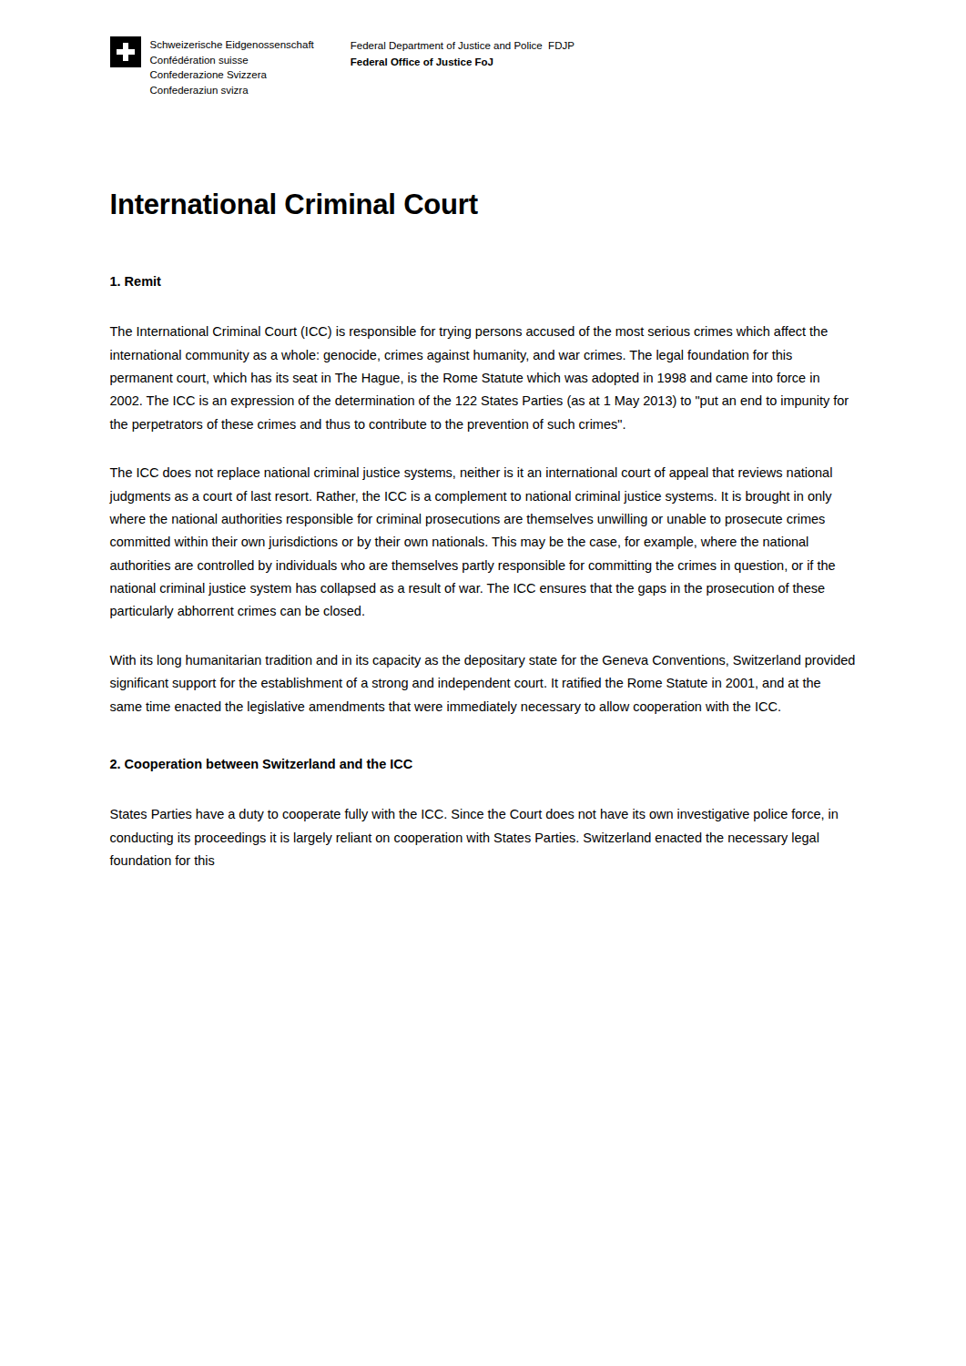Schweizerische Eidgenossenschaft
Confédération suisse
Confederazione Svizzera
Confederaziun svizra
Federal Department of Justice and Police FDJP
Federal Office of Justice FoJ
International Criminal Court
1. Remit
The International Criminal Court (ICC) is responsible for trying persons accused of the most serious crimes which affect the international community as a whole: genocide, crimes against humanity, and war crimes. The legal foundation for this permanent court, which has its seat in The Hague, is the Rome Statute which was adopted in 1998 and came into force in 2002. The ICC is an expression of the determination of the 122 States Parties (as at 1 May 2013) to "put an end to impunity for the perpetrators of these crimes and thus to contribute to the prevention of such crimes".
The ICC does not replace national criminal justice systems, neither is it an international court of appeal that reviews national judgments as a court of last resort. Rather, the ICC is a complement to national criminal justice systems. It is brought in only where the national authorities responsible for criminal prosecutions are themselves unwilling or unable to prosecute crimes committed within their own jurisdictions or by their own nationals. This may be the case, for example, where the national authorities are controlled by individuals who are themselves partly responsible for committing the crimes in question, or if the national criminal justice system has collapsed as a result of war. The ICC ensures that the gaps in the prosecution of these particularly abhorrent crimes can be closed.
With its long humanitarian tradition and in its capacity as the depositary state for the Geneva Conventions, Switzerland provided significant support for the establishment of a strong and independent court. It ratified the Rome Statute in 2001, and at the same time enacted the legislative amendments that were immediately necessary to allow cooperation with the ICC.
2. Cooperation between Switzerland and the ICC
States Parties have a duty to cooperate fully with the ICC. Since the Court does not have its own investigative police force, in conducting its proceedings it is largely reliant on cooperation with States Parties. Switzerland enacted the necessary legal foundation for this